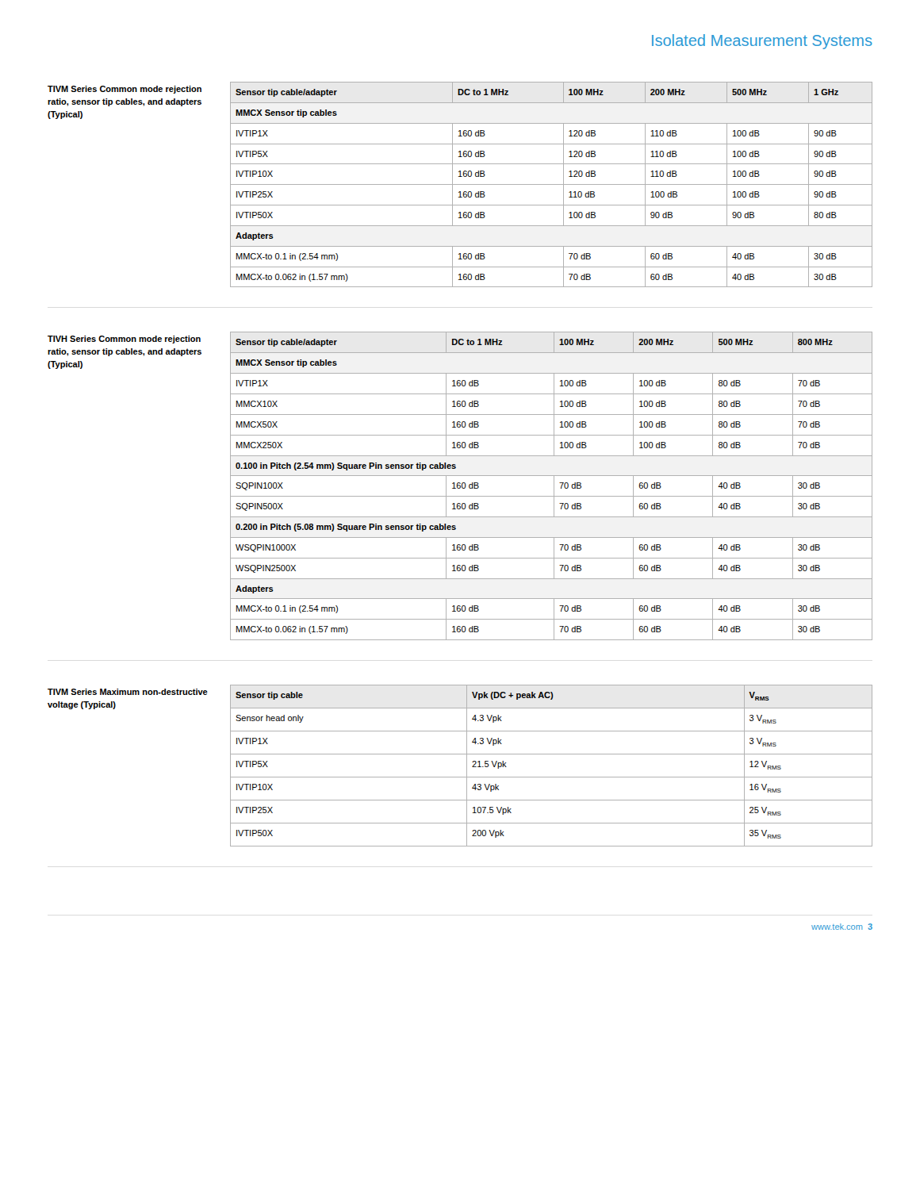Isolated Measurement Systems
TIVM Series Common mode rejection ratio, sensor tip cables, and adapters (Typical)
| Sensor tip cable/adapter | DC to 1 MHz | 100 MHz | 200 MHz | 500 MHz | 1 GHz |
| --- | --- | --- | --- | --- | --- |
| MMCX Sensor tip cables |
| IVTIP1X | 160 dB | 120 dB | 110 dB | 100 dB | 90 dB |
| IVTIP5X | 160 dB | 120 dB | 110 dB | 100 dB | 90 dB |
| IVTIP10X | 160 dB | 120 dB | 110 dB | 100 dB | 90 dB |
| IVTIP25X | 160 dB | 110 dB | 100 dB | 100 dB | 90 dB |
| IVTIP50X | 160 dB | 100 dB | 90 dB | 90 dB | 80 dB |
| Adapters |
| MMCX-to 0.1 in (2.54 mm) | 160 dB | 70 dB | 60 dB | 40 dB | 30 dB |
| MMCX-to 0.062 in (1.57 mm) | 160 dB | 70 dB | 60 dB | 40 dB | 30 dB |
TIVH Series Common mode rejection ratio, sensor tip cables, and adapters (Typical)
| Sensor tip cable/adapter | DC to 1 MHz | 100 MHz | 200 MHz | 500 MHz | 800 MHz |
| --- | --- | --- | --- | --- | --- |
| MMCX Sensor tip cables |
| IVTIP1X | 160 dB | 100 dB | 100 dB | 80 dB | 70 dB |
| MMCX10X | 160 dB | 100 dB | 100 dB | 80 dB | 70 dB |
| MMCX50X | 160 dB | 100 dB | 100 dB | 80 dB | 70 dB |
| MMCX250X | 160 dB | 100 dB | 100 dB | 80 dB | 70 dB |
| 0.100 in Pitch (2.54 mm) Square Pin sensor tip cables |
| SQPIN100X | 160 dB | 70 dB | 60 dB | 40 dB | 30 dB |
| SQPIN500X | 160 dB | 70 dB | 60 dB | 40 dB | 30 dB |
| 0.200 in Pitch (5.08 mm) Square Pin sensor tip cables |
| WSQPIN1000X | 160 dB | 70 dB | 60 dB | 40 dB | 30 dB |
| WSQPIN2500X | 160 dB | 70 dB | 60 dB | 40 dB | 30 dB |
| Adapters |
| MMCX-to 0.1 in (2.54 mm) | 160 dB | 70 dB | 60 dB | 40 dB | 30 dB |
| MMCX-to 0.062 in (1.57 mm) | 160 dB | 70 dB | 60 dB | 40 dB | 30 dB |
TIVM Series Maximum non-destructive voltage (Typical)
| Sensor tip cable | Vpk (DC + peak AC) | V RMS |
| --- | --- | --- |
| Sensor head only | 4.3 Vpk | 3 V RMS |
| IVTIP1X | 4.3 Vpk | 3 V RMS |
| IVTIP5X | 21.5 Vpk | 12 V RMS |
| IVTIP10X | 43 Vpk | 16 V RMS |
| IVTIP25X | 107.5 Vpk | 25 V RMS |
| IVTIP50X | 200 Vpk | 35 V RMS |
www.tek.com3